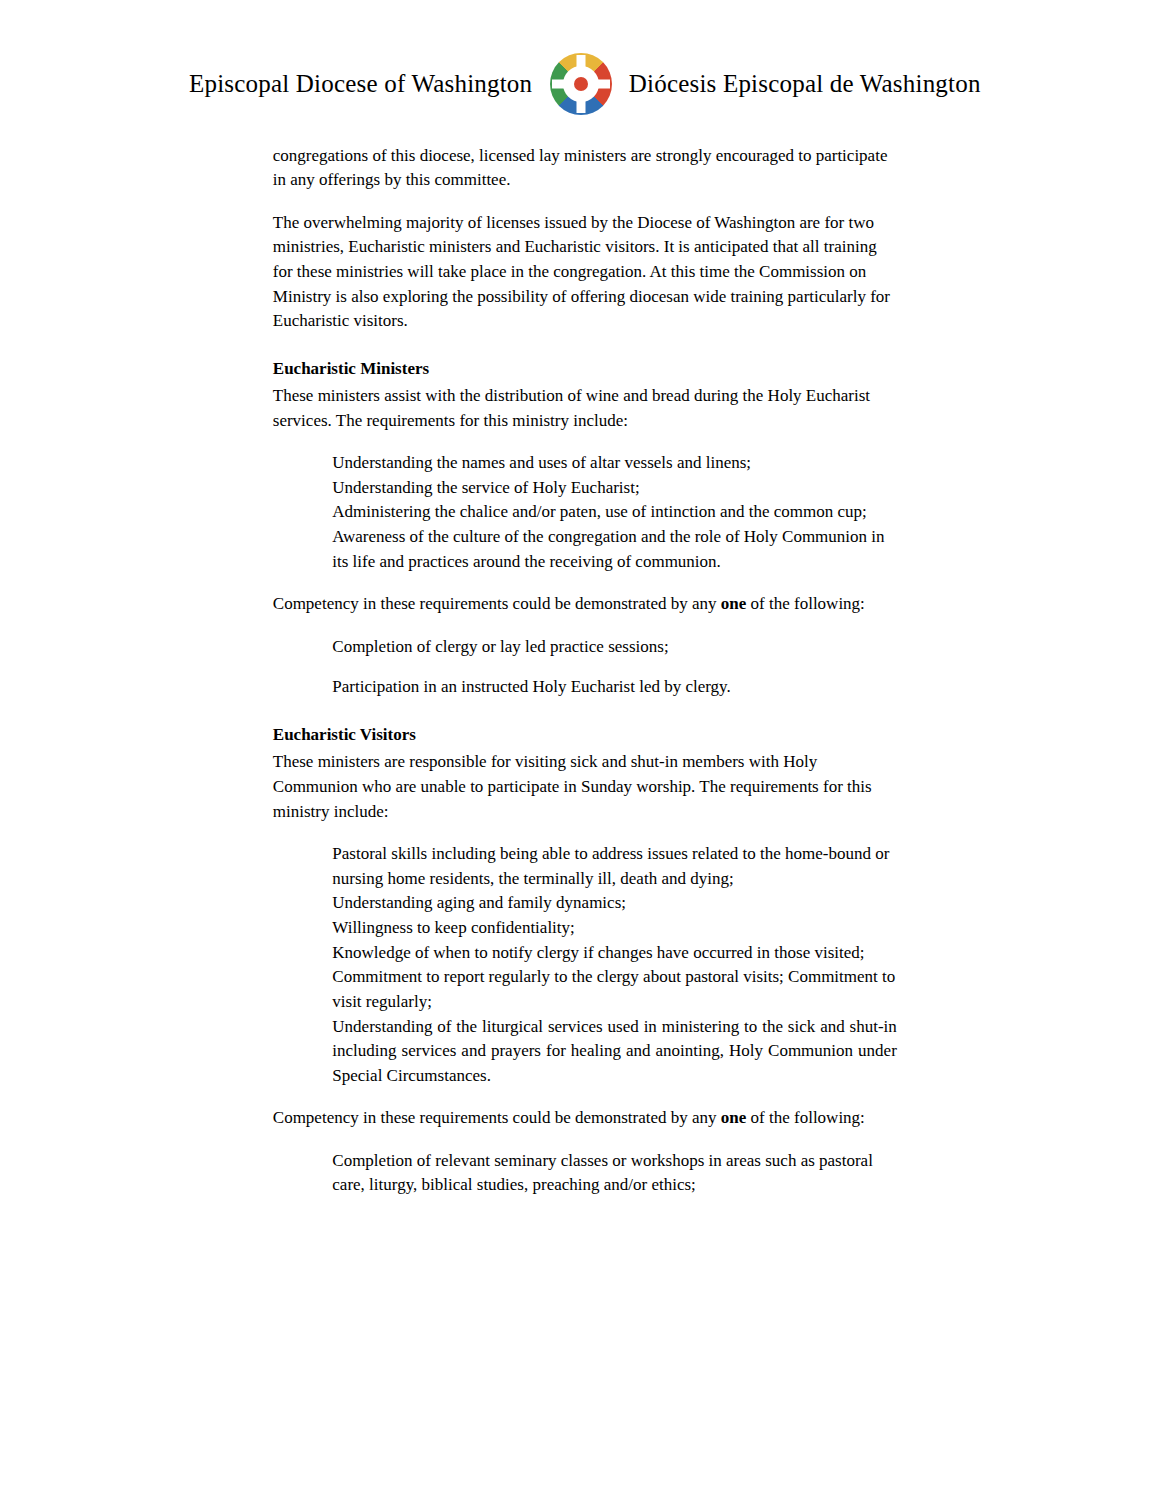Episcopal Diocese of Washington
Diócesis Episcopal de Washington
congregations of this diocese, licensed lay ministers are strongly encouraged to participate in any offerings by this committee.
The overwhelming majority of licenses issued by the Diocese of Washington are for two ministries, Eucharistic ministers and Eucharistic visitors. It is anticipated that all training for these ministries will take place in the congregation. At this time the Commission on Ministry is also exploring the possibility of offering diocesan wide training particularly for Eucharistic visitors.
Eucharistic Ministers
These ministers assist with the distribution of wine and bread during the Holy Eucharist services. The requirements for this ministry include:
Understanding the names and uses of altar vessels and linens;
Understanding the service of Holy Eucharist;
Administering the chalice and/or paten, use of intinction and the common cup;
Awareness of the culture of the congregation and the role of Holy Communion in its life and practices around the receiving of communion.
Competency in these requirements could be demonstrated by any one of the following:
Completion of clergy or lay led practice sessions;
Participation in an instructed Holy Eucharist led by clergy.
Eucharistic Visitors
These ministers are responsible for visiting sick and shut-in members with Holy Communion who are unable to participate in Sunday worship. The requirements for this ministry include:
Pastoral skills including being able to address issues related to the home-bound or nursing home residents, the terminally ill, death and dying;
Understanding aging and family dynamics;
Willingness to keep confidentiality;
Knowledge of when to notify clergy if changes have occurred in those visited;
Commitment to report regularly to the clergy about pastoral visits; Commitment to visit regularly;
Understanding of the liturgical services used in ministering to the sick and shut-in including services and prayers for healing and anointing, Holy Communion under Special Circumstances.
Competency in these requirements could be demonstrated by any one of the following:
Completion of relevant seminary classes or workshops in areas such as pastoral care, liturgy, biblical studies, preaching and/or ethics;